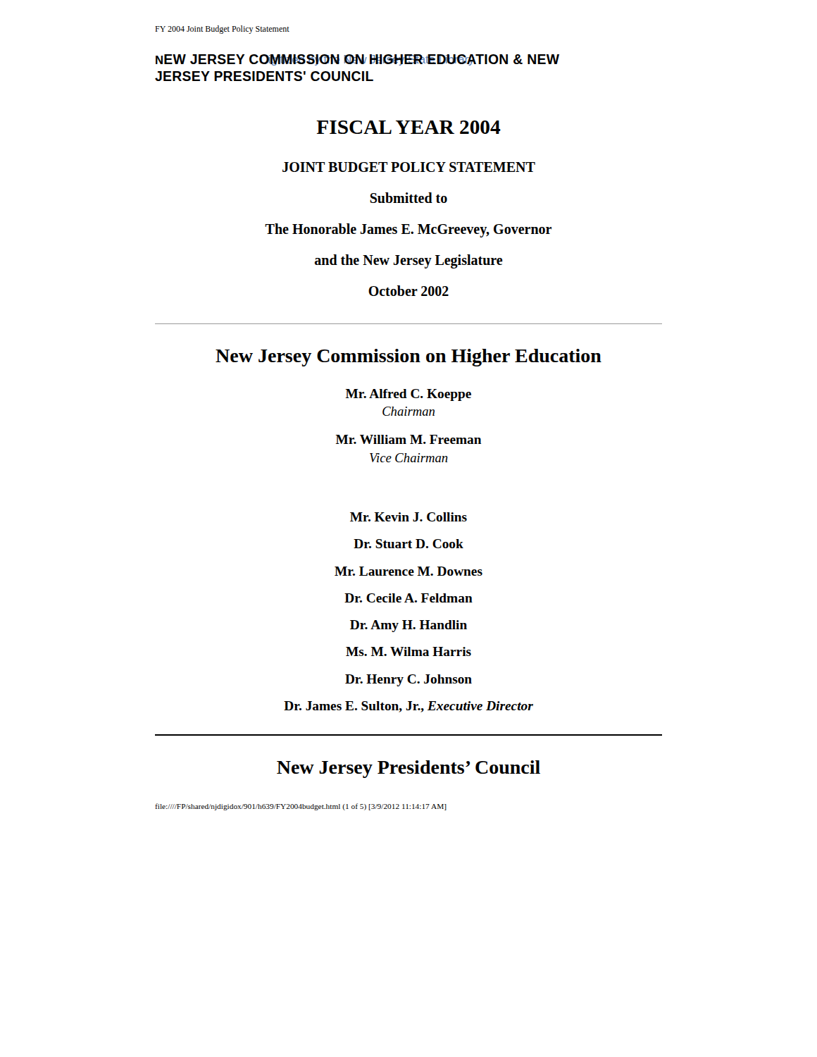FY 2004 Joint Budget Policy Statement
Digitized by the New Jersey State Library
NEW JERSEY COMMISSION ON HIGHER EDUCATION & NEW
JERSEY PRESIDENTS' COUNCIL
FISCAL YEAR 2004
JOINT BUDGET POLICY STATEMENT
Submitted to
The Honorable James E. McGreevey, Governor
and the New Jersey Legislature
October 2002
New Jersey Commission on Higher Education
Mr. Alfred C. Koeppe
Chairman
Mr. William M. Freeman
Vice Chairman
Mr. Kevin J. Collins
Dr. Stuart D. Cook
Mr. Laurence M. Downes
Dr. Cecile A. Feldman
Dr. Amy H. Handlin
Ms. M. Wilma Harris
Dr. Henry C. Johnson
Dr. James E. Sulton, Jr., Executive Director
New Jersey Presidents’ Council
file:////FP/shared/njdigidox/901/h639/FY2004budget.html (1 of 5) [3/9/2012 11:14:17 AM]